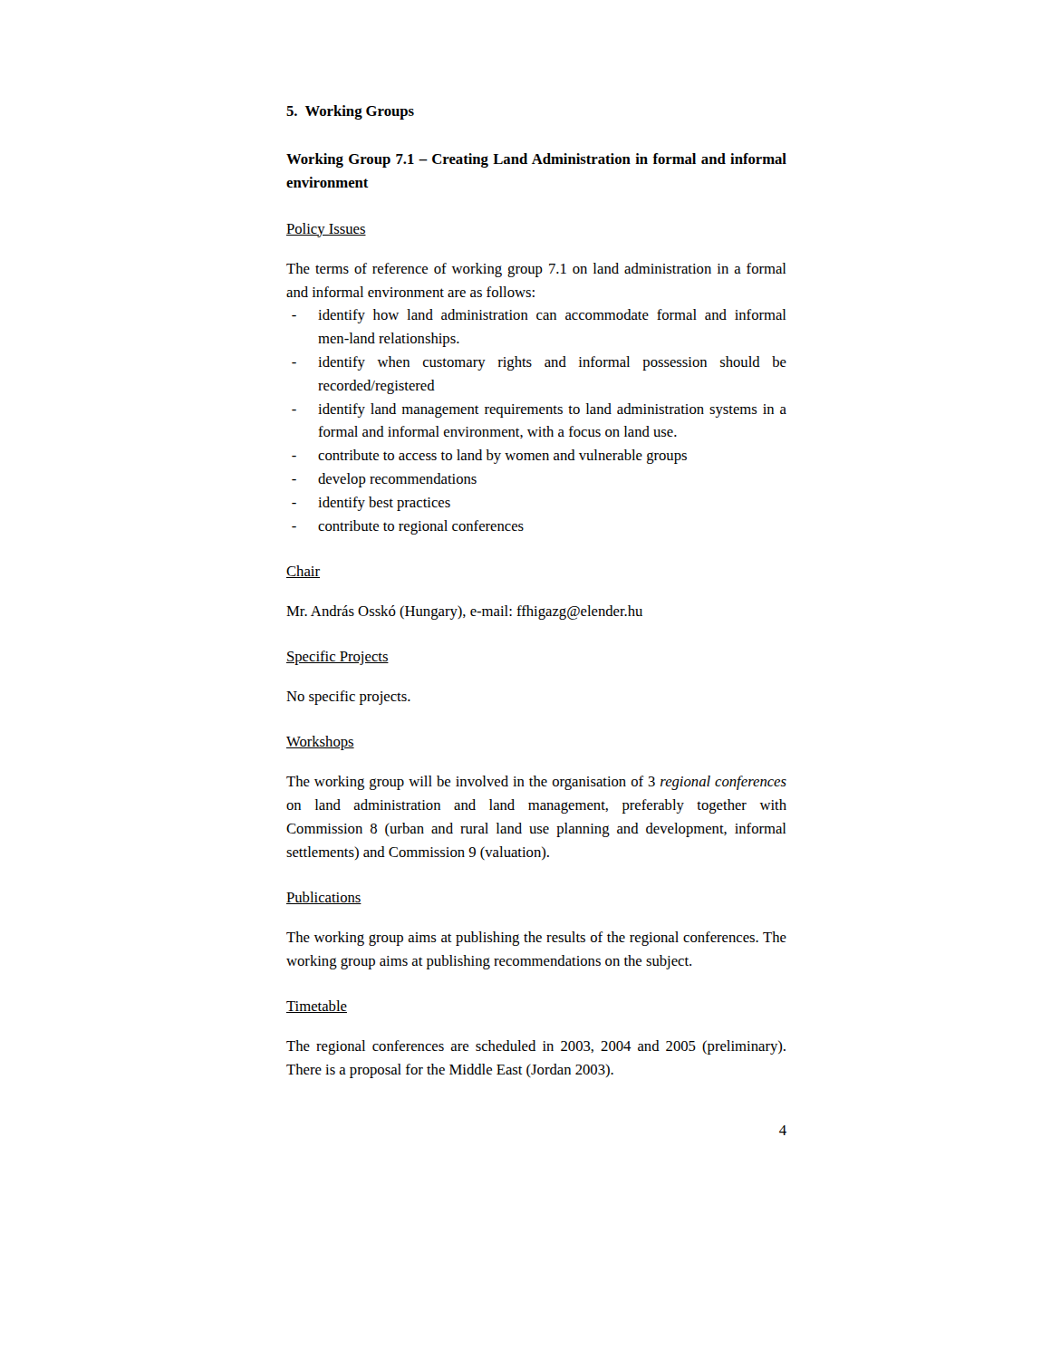5. Working Groups
Working Group 7.1 – Creating Land Administration in formal and informal environment
Policy Issues
The terms of reference of working group 7.1 on land administration in a formal and informal environment are as follows:
identify how land administration can accommodate formal and informal men-land relationships.
identify when customary rights and informal possession should be recorded/registered
identify land management requirements to land administration systems in a formal and informal environment, with a focus on land use.
contribute to access to land by women and vulnerable groups
develop recommendations
identify best practices
contribute to regional conferences
Chair
Mr. András Osskó (Hungary), e-mail: ffhigazg@elender.hu
Specific Projects
No specific projects.
Workshops
The working group will be involved in the organisation of 3 regional conferences on land administration and land management, preferably together with Commission 8 (urban and rural land use planning and development, informal settlements) and Commission 9 (valuation).
Publications
The working group aims at publishing the results of the regional conferences. The working group aims at publishing recommendations on the subject.
Timetable
The regional conferences are scheduled in 2003, 2004 and 2005 (preliminary). There is a proposal for the Middle East (Jordan 2003).
4